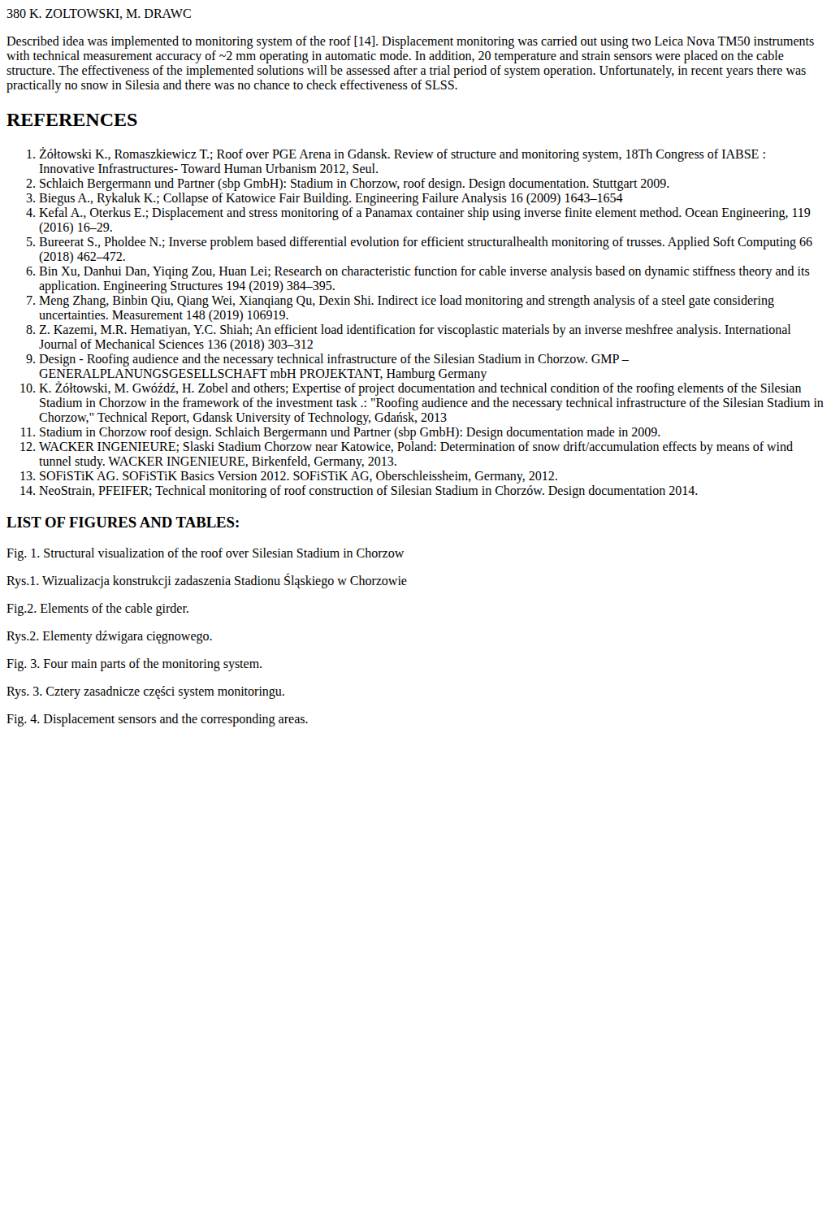380 K. ZOLTOWSKI, M. DRAWC
Described idea was implemented to monitoring system of the roof [14]. Displacement monitoring was carried out using two Leica Nova TM50 instruments with technical measurement accuracy of ~2 mm operating in automatic mode. In addition, 20 temperature and strain sensors were placed on the cable structure. The effectiveness of the implemented solutions will be assessed after a trial period of system operation. Unfortunately, in recent years there was practically no snow in Silesia and there was no chance to check effectiveness of SLSS.
REFERENCES
Żółtowski K., Romaszkiewicz T.; Roof over PGE Arena in Gdansk. Review of structure and monitoring system, 18Th Congress of IABSE : Innovative Infrastructures- Toward Human Urbanism 2012, Seul.
Schlaich Bergermann und Partner (sbp GmbH): Stadium in Chorzow, roof design. Design documentation. Stuttgart 2009.
Biegus A., Rykaluk K.; Collapse of Katowice Fair Building. Engineering Failure Analysis 16 (2009) 1643–1654
Kefal A., Oterkus E.; Displacement and stress monitoring of a Panamax container ship using inverse finite element method. Ocean Engineering, 119 (2016) 16–29.
Bureerat S., Pholdee N.; Inverse problem based differential evolution for efficient structuralhealth monitoring of trusses. Applied Soft Computing 66 (2018) 462–472.
Bin Xu, Danhui Dan, Yiqing Zou, Huan Lei; Research on characteristic function for cable inverse analysis based on dynamic stiffness theory and its application. Engineering Structures 194 (2019) 384–395.
Meng Zhang, Binbin Qiu, Qiang Wei, Xianqiang Qu, Dexin Shi. Indirect ice load monitoring and strength analysis of a steel gate considering uncertainties. Measurement 148 (2019) 106919.
Z. Kazemi, M.R. Hematiyan, Y.C. Shiah; An efficient load identification for viscoplastic materials by an inverse meshfree analysis. International Journal of Mechanical Sciences 136 (2018) 303–312
Design - Roofing audience and the necessary technical infrastructure of the Silesian Stadium in Chorzow. GMP – GENERALPLANUNGSGESELLSCHAFT mbH PROJEKTANT, Hamburg Germany
K. Żółtowski, M. Gwóźdź, H. Zobel and others; Expertise of project documentation and technical condition of the roofing elements of the Silesian Stadium in Chorzow in the framework of the investment task .: "Roofing audience and the necessary technical infrastructure of the Silesian Stadium in Chorzow," Technical Report, Gdansk University of Technology, Gdańsk, 2013
Stadium in Chorzow roof design. Schlaich Bergermann und Partner (sbp GmbH): Design documentation made in 2009.
WACKER INGENIEURE; Slaski Stadium Chorzow near Katowice, Poland: Determination of snow drift/accumulation effects by means of wind tunnel study. WACKER INGENIEURE, Birkenfeld, Germany, 2013.
SOFiSTiK AG. SOFiSTiK Basics Version 2012. SOFiSTiK AG, Oberschleissheim, Germany, 2012.
NeoStrain, PFEIFER; Technical monitoring of roof construction of Silesian Stadium in Chorzów. Design documentation 2014.
LIST OF FIGURES AND TABLES:
Fig. 1. Structural visualization of the roof over Silesian Stadium in Chorzow
Rys.1. Wizualizacja konstrukcji zadaszenia Stadionu Śląskiego w Chorzowie
Fig.2. Elements of the cable girder.
Rys.2. Elementy dźwigara cięgnowego.
Fig. 3. Four main parts of the monitoring system.
Rys. 3. Cztery zasadnicze części system monitoringu.
Fig. 4. Displacement sensors and the corresponding areas.